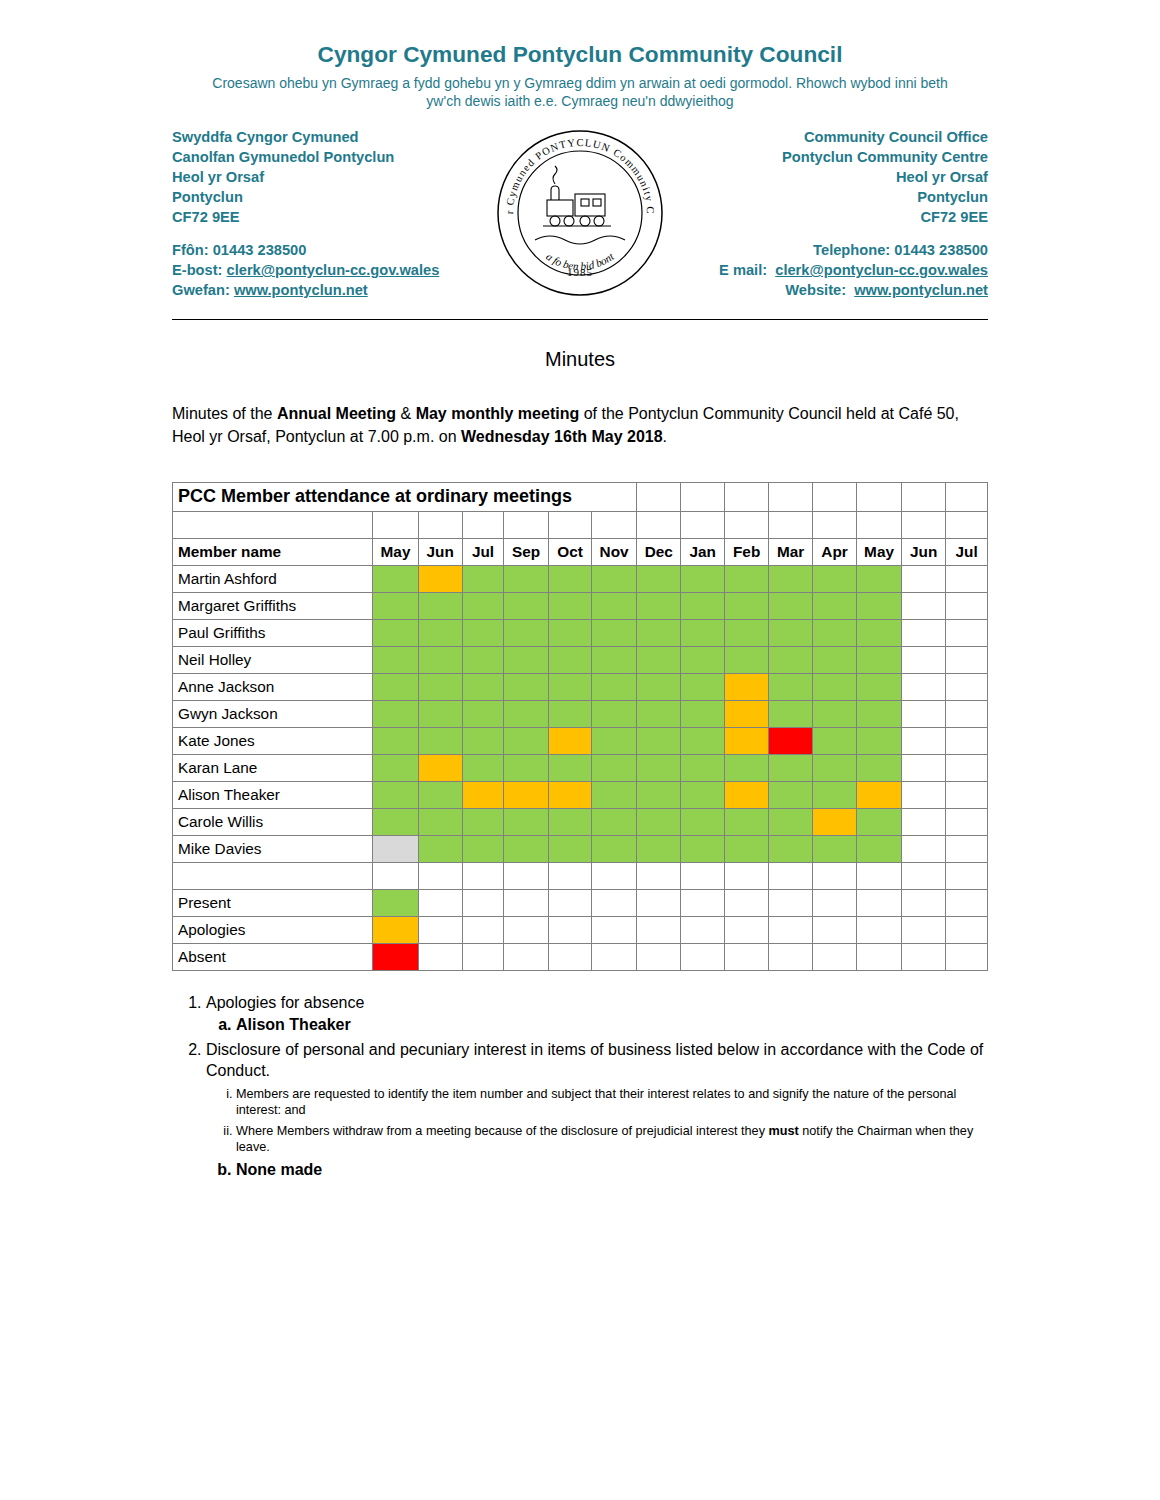Cyngor Cymuned Pontyclun Community Council
Croesawn ohebu yn Gymraeg a fydd gohebu yn y Gymraeg ddim yn arwain at oedi gormodol. Rhowch wybod inni beth yw'ch dewis iaith e.e. Cymraeg neu'n ddwyieithog
| Swyddfa Cyngor Cymuned Canolfan Gymunedol Pontyclun Heol yr Orsaf Pontyclun CF72 9EE Ffôn: 01443 238500 E-bost: clerk@pontyclun-cc.gov.wales Gwefan: www.pontyclun.net | Cyngor Cymuned PONTYCLUN Community Council a fo ben bid bont 1985 | Community Council Office Pontyclun Community Centre Heol yr Orsaf Pontyclun CF72 9EE Telephone: 01443 238500 E mail: clerk@pontyclun-cc.gov.wales Website: www.pontyclun.net |
Minutes
Minutes of the Annual Meeting & May monthly meeting of the Pontyclun Community Council held at Café 50, Heol yr Orsaf, Pontyclun at 7.00 p.m. on Wednesday 16th May 2018.
| PCC Member attendance at ordinary meetings | | | | | | | | |
| Member name | May | Jun | Jul | Sep | Oct | Nov | Dec | Jan | Feb | Mar | Apr | May | Jun | Jul |
| Martin Ashford | | | | | | | | | | | | | | |
| Margaret Griffiths | | | | | | | | | | | | | | |
| Paul Griffiths | | | | | | | | | | | | | | |
| Neil Holley | | | | | | | | | | | | | | |
| Anne Jackson | | | | | | | | | | | | | | |
| Gwyn Jackson | | | | | | | | | | | | | | |
| Kate Jones | | | | | | | | | | | | | | |
| Karan Lane | | | | | | | | | | | | | | |
| Alison Theaker | | | | | | | | | | | | | | |
| Carole Willis | | | | | | | | | | | | | | |
| Mike Davies | | | | | | | | | | | | | | |
| Present | | | | | | | | | | | | | | |
| Apologies | | | | | | | | | | | | | | |
| Absent | | | | | | | | | | | | | | |
Apologies for absence
Alison Theaker
Disclosure of personal and pecuniary interest in items of business listed below in accordance with the Code of Conduct.
Members are requested to identify the item number and subject that their interest relates to and signify the nature of the personal interest: and
Where Members withdraw from a meeting because of the disclosure of prejudicial interest they must notify the Chairman when they leave.
None made